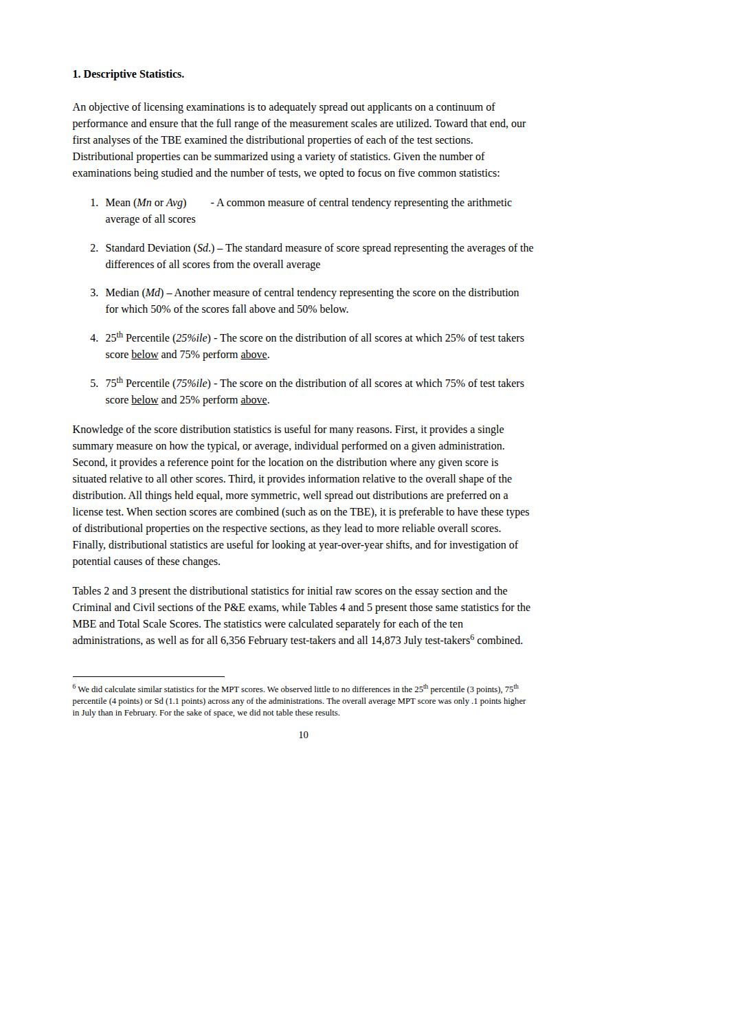1. Descriptive Statistics.
An objective of licensing examinations is to adequately spread out applicants on a continuum of performance and ensure that the full range of the measurement scales are utilized. Toward that end, our first analyses of the TBE examined the distributional properties of each of the test sections. Distributional properties can be summarized using a variety of statistics. Given the number of examinations being studied and the number of tests, we opted to focus on five common statistics:
Mean (Mn or Avg) - A common measure of central tendency representing the arithmetic average of all scores
Standard Deviation (Sd.) – The standard measure of score spread representing the averages of the differences of all scores from the overall average
Median (Md) – Another measure of central tendency representing the score on the distribution for which 50% of the scores fall above and 50% below.
25th Percentile (25%ile) - The score on the distribution of all scores at which 25% of test takers score below and 75% perform above.
75th Percentile (75%ile) - The score on the distribution of all scores at which 75% of test takers score below and 25% perform above.
Knowledge of the score distribution statistics is useful for many reasons. First, it provides a single summary measure on how the typical, or average, individual performed on a given administration. Second, it provides a reference point for the location on the distribution where any given score is situated relative to all other scores. Third, it provides information relative to the overall shape of the distribution. All things held equal, more symmetric, well spread out distributions are preferred on a license test. When section scores are combined (such as on the TBE), it is preferable to have these types of distributional properties on the respective sections, as they lead to more reliable overall scores. Finally, distributional statistics are useful for looking at year-over-year shifts, and for investigation of potential causes of these changes.
Tables 2 and 3 present the distributional statistics for initial raw scores on the essay section and the Criminal and Civil sections of the P&E exams, while Tables 4 and 5 present those same statistics for the MBE and Total Scale Scores. The statistics were calculated separately for each of the ten administrations, as well as for all 6,356 February test-takers and all 14,873 July test-takers6 combined.
6 We did calculate similar statistics for the MPT scores. We observed little to no differences in the 25th percentile (3 points), 75th percentile (4 points) or Sd (1.1 points) across any of the administrations. The overall average MPT score was only .1 points higher in July than in February. For the sake of space, we did not table these results.
10